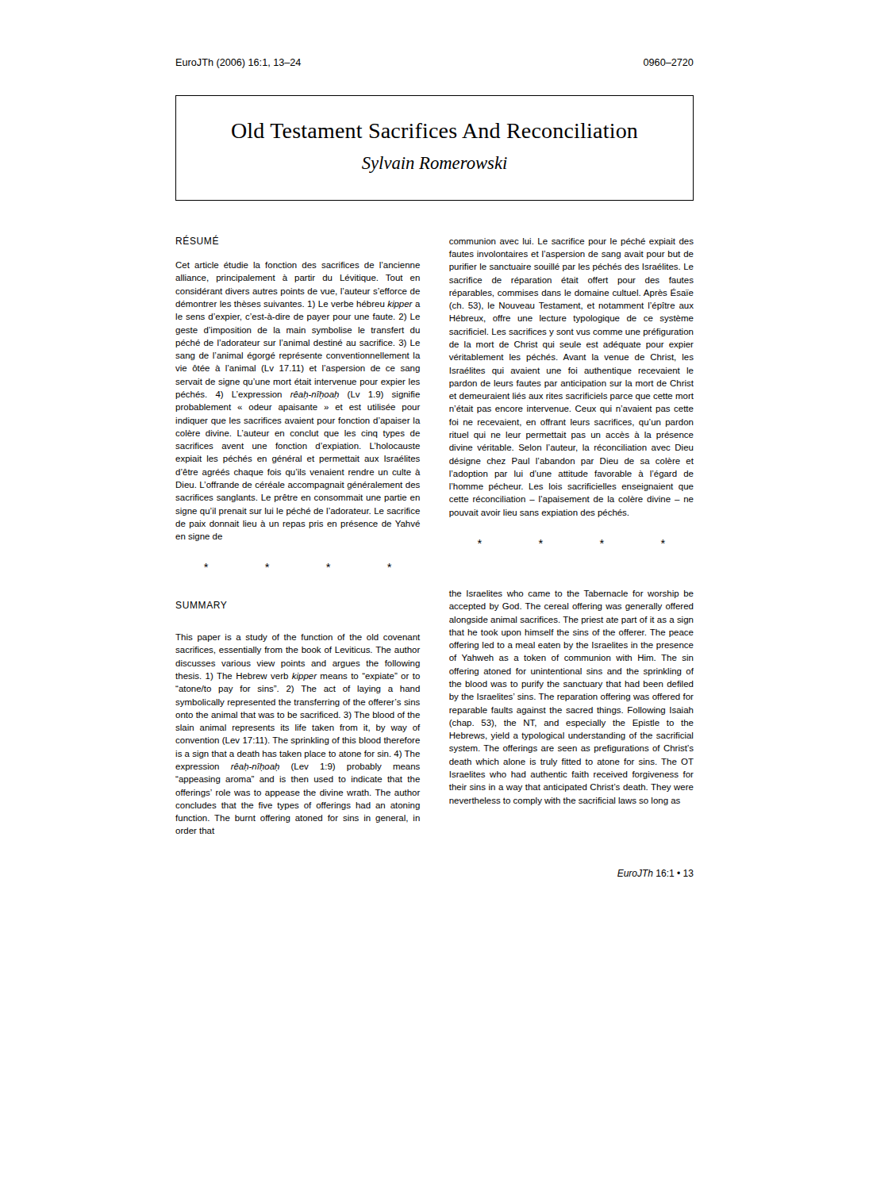EuroJTh (2006) 16:1, 13–24 0960–2720
Old Testament Sacrifices And Reconciliation
Sylvain Romerowski
Résumé
Cet article étudie la fonction des sacrifices de l’ancienne alliance, principalement à partir du Lévitique. Tout en considérant divers autres points de vue, l’auteur s’efforce de démontrer les thèses suivantes. 1) Le verbe hébreu kipper a le sens d’expier, c’est-à-dire de payer pour une faute. 2) Le geste d’imposition de la main symbolise le transfert du péché de l’adorateur sur l’animal destiné au sacrifice. 3) Le sang de l’animal égorgé représente conventionnellement la vie ôtée à l’animal (Lv 17.11) et l’aspersion de ce sang servait de signe qu’une mort était intervenue pour expier les péchés. 4) L’expression rêaḥ-nîḥoaḥ (Lv 1.9) signifie probablement « odeur apaisante » et est utilisée pour indiquer que les sacrifices avaient pour fonction d’apaiser la colère divine. L’auteur en conclut que les cinq types de sacrifices avent une fonction d’expiation. L’holocauste expiait les péchés en général et permettait aux Israélites d’être agréés chaque fois qu’ils venaient rendre un culte à Dieu. L’offrande de céréale accompagnait généralement des sacrifices sanglants. Le prêtre en consommait une partie en signe qu’il prenait sur lui le péché de l’adorateur. Le sacrifice de paix donnait lieu à un repas pris en présence de Yahvé en signe de
****
Summary
This paper is a study of the function of the old covenant sacrifices, essentially from the book of Leviticus. The author discusses various view points and argues the following thesis. 1) The Hebrew verb kipper means to “expiate” or to “atone/to pay for sins”. 2) The act of laying a hand symbolically represented the transferring of the offerer’s sins onto the animal that was to be sacrificed. 3) The blood of the slain animal represents its life taken from it, by way of convention (Lev 17:11). The sprinkling of this blood therefore is a sign that a death has taken place to atone for sin. 4) The expression rêaḥ-nîḥoaḥ (Lev 1:9) probably means “appeasing aroma” and is then used to indicate that the offerings’ role was to appease the divine wrath. The author concludes that the five types of offerings had an atoning function. The burnt offering atoned for sins in general, in order that
communion avec lui. Le sacrifice pour le péché expiait des fautes involontaires et l’aspersion de sang avait pour but de purifier le sanctuaire souillé par les péchés des Israélites. Le sacrifice de réparation était offert pour des fautes réparables, commises dans le domaine cultuel. Après Ésaïe (ch. 53), le Nouveau Testament, et notamment l’épître aux Hébreux, offre une lecture typologique de ce système sacrificiel. Les sacrifices y sont vus comme une préfiguration de la mort de Christ qui seule est adéquate pour expier véritablement les péchés. Avant la venue de Christ, les Israélites qui avaient une foi authentique recevaient le pardon de leurs fautes par anticipation sur la mort de Christ et demeuraient liés aux rites sacrificiels parce que cette mort n’était pas encore intervenue. Ceux qui n’avaient pas cette foi ne recevaient, en offrant leurs sacrifices, qu’un pardon rituel qui ne leur permettait pas un accès à la présence divine véritable. Selon l’auteur, la réconciliation avec Dieu désigne chez Paul l’abandon par Dieu de sa colère et l’adoption par lui d’une attitude favorable à l’égard de l’homme pécheur. Les lois sacrificielles enseignaient que cette réconciliation – l’apaisement de la colère divine – ne pouvait avoir lieu sans expiation des péchés.
****
the Israelites who came to the Tabernacle for worship be accepted by God. The cereal offering was generally offered alongside animal sacrifices. The priest ate part of it as a sign that he took upon himself the sins of the offerer. The peace offering led to a meal eaten by the Israelites in the presence of Yahweh as a token of communion with Him. The sin offering atoned for unintentional sins and the sprinkling of the blood was to purify the sanctuary that had been defiled by the Israelites’ sins. The reparation offering was offered for reparable faults against the sacred things. Following Isaiah (chap. 53), the NT, and especially the Epistle to the Hebrews, yield a typological understanding of the sacrificial system. The offerings are seen as prefigurations of Christ’s death which alone is truly fitted to atone for sins. The OT Israelites who had authentic faith received forgiveness for their sins in a way that anticipated Christ’s death. They were nevertheless to comply with the sacrificial laws so long as
EuroJTh 16:1 • 13